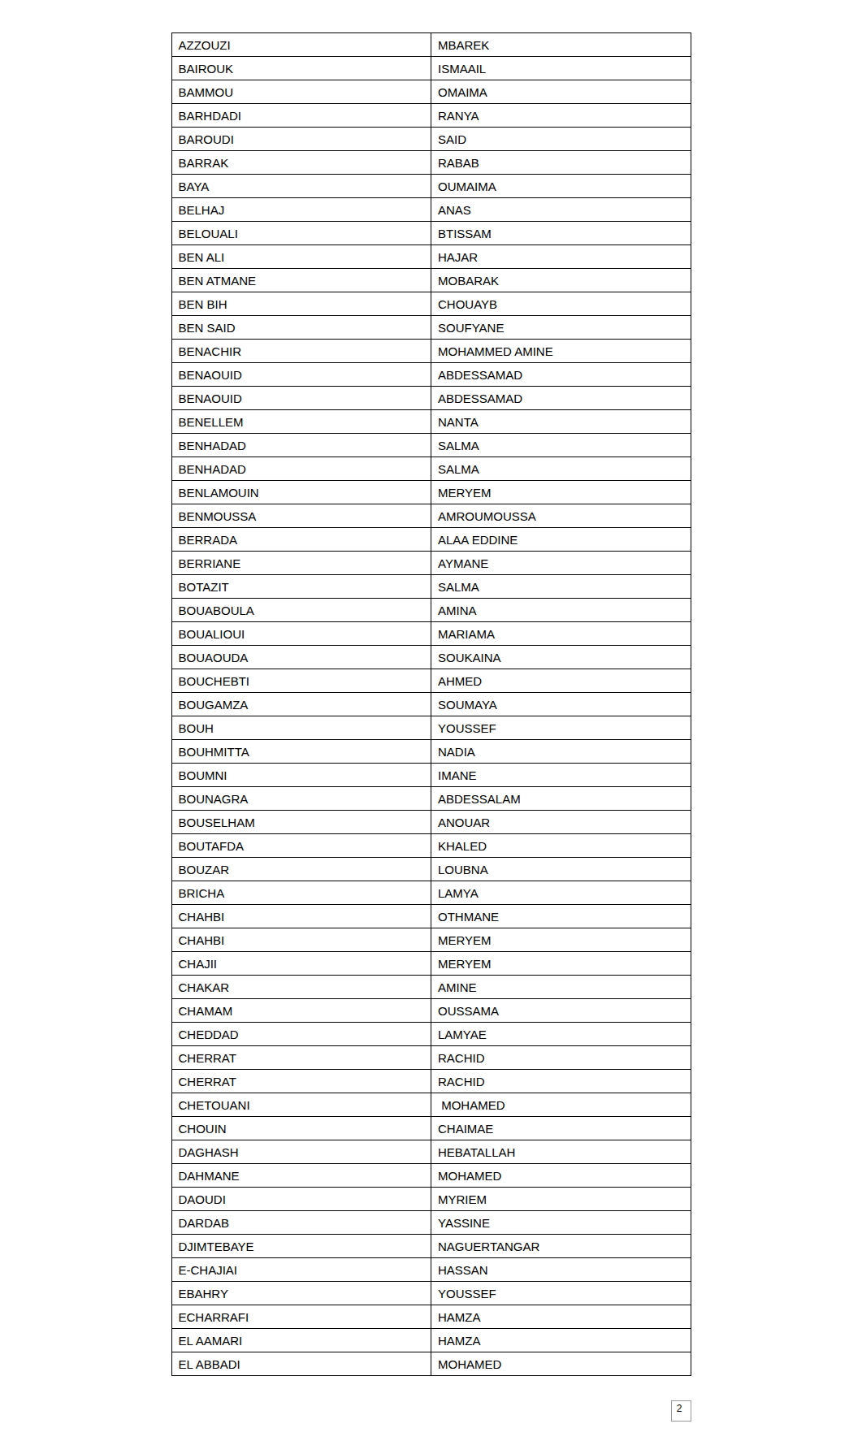| AZZOUZI | MBAREK |
| BAIROUK | ISMAAIL |
| BAMMOU | OMAIMA |
| BARHDADI | RANYA |
| BAROUDI | SAID |
| BARRAK | RABAB |
| BAYA | OUMAIMA |
| BELHAJ | ANAS |
| BELOUALI | BTISSAM |
| BEN ALI | HAJAR |
| BEN ATMANE | MOBARAK |
| BEN BIH | CHOUAYB |
| BEN SAID | SOUFYANE |
| BENACHIR | MOHAMMED AMINE |
| BENAOUID | ABDESSAMAD |
| BENAOUID | ABDESSAMAD |
| BENELLEM | NANTA |
| BENHADAD | SALMA |
| BENHADAD | SALMA |
| BENLAMOUIN | MERYEM |
| BENMOUSSA | AMROUMOUSSA |
| BERRADA | ALAA EDDINE |
| BERRIANE | AYMANE |
| BOTAZIT | SALMA |
| BOUABOULA | AMINA |
| BOUALIOUI | MARIAMA |
| BOUAOUDA | SOUKAINA |
| BOUCHEBTI | AHMED |
| BOUGAMZA | SOUMAYA |
| BOUH | YOUSSEF |
| BOUHMITTA | NADIA |
| BOUMNI | IMANE |
| BOUNAGRA | ABDESSALAM |
| BOUSELHAM | ANOUAR |
| BOUTAFDA | KHALED |
| BOUZAR | LOUBNA |
| BRICHA | LAMYA |
| CHAHBI | OTHMANE |
| CHAHBI | MERYEM |
| CHAJII | MERYEM |
| CHAKAR | AMINE |
| CHAMAM | OUSSAMA |
| CHEDDAD | LAMYAE |
| CHERRAT | RACHID |
| CHERRAT | RACHID |
| CHETOUANI | MOHAMED |
| CHOUIN | CHAIMAE |
| DAGHASH | HEBATALLAH |
| DAHMANE | MOHAMED |
| DAOUDI | MYRIEM |
| DARDAB | YASSINE |
| DJIMTEBAYE | NAGUERTANGAR |
| E-CHAJIAI | HASSAN |
| EBAHRY | YOUSSEF |
| ECHARRAFI | HAMZA |
| EL AAMARI | HAMZA |
| EL ABBADI | MOHAMED |
2